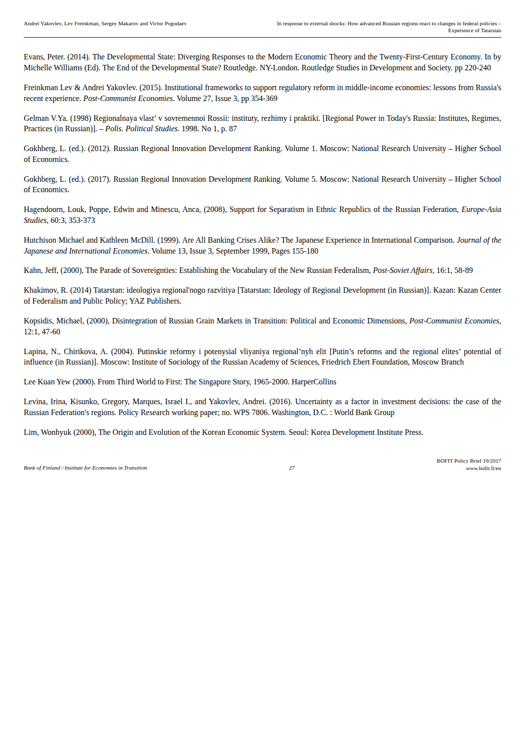Andrei Yakovlev, Lev Freinkman, Sergey Makarov and Victor Pogodaev
In response to external shocks: How advanced Russian regions react to changes in federal policies – Experience of Tatarstan
Evans, Peter. (2014). The Developmental State: Diverging Responses to the Modern Economic Theory and the Twenty-First-Century Economy. In by Michelle Williams (Ed). The End of the Developmental State? Routledge. NY-London. Routledge Studies in Development and Society. pp 220-240
Freinkman Lev & Andrei Yakovlev. (2015). Institutional frameworks to support regulatory reform in middle-income economies: lessons from Russia's recent experience. Post-Communist Economies. Volume 27, Issue 3, pp 354-369
Gelman V.Ya. (1998) Regionalnaya vlast’ v sovremennoi Rossii: instituty, rezhimy i praktiki. [Regional Power in Today's Russia: Institutes, Regimes, Practices (in Russian)]. – Polis. Political Studies. 1998. No 1, p. 87
Gokhberg, L. (ed.). (2012). Russian Regional Innovation Development Ranking. Volume 1. Moscow: National Research University – Higher School of Economics.
Gokhberg, L. (ed.). (2017). Russian Regional Innovation Development Ranking. Volume 5. Moscow: National Research University – Higher School of Economics.
Hagendoorn, Louk, Poppe, Edwin and Minescu, Anca, (2008), Support for Separatism in Ethnic Republics of the Russian Federation, Europe-Asia Studies, 60:3, 353-373
Hutchison Michael and Kathleen McDill. (1999). Are All Banking Crises Alike? The Japanese Experience in International Comparison. Journal of the Japanese and International Economies. Volume 13, Issue 3, September 1999, Pages 155-180
Kahn, Jeff, (2000), The Parade of Sovereignties: Establishing the Vocabulary of the New Russian Federalism, Post-Soviet Affairs, 16:1, 58-89
Khakimov, R. (2014) Tatarstan: ideologiya regional'nogo razvitiya [Tatarstan: Ideology of Regional Development (in Russian)]. Kazan: Kazan Center of Federalism and Public Policy; YAZ Publishers.
Kopsidis, Michael, (2000), Disintegration of Russian Grain Markets in Transition: Political and Economic Dimensions, Post-Communist Economies, 12:1, 47-60
Lapina, N., Chirikova, A. (2004). Putinskie reformy i potenysial vliyaniya regional’nyh elit [Putin’s reforms and the regional elites’ potential of influence (in Russian)]. Moscow: Institute of Sociology of the Russian Academy of Sciences, Friedrich Ebert Foundation, Moscow Branch
Lee Kuan Yew (2000). From Third World to First: The Singapore Story, 1965-2000. HarperCollins
Levina, Irina, Kisunko, Gregory, Marques, Israel I., and Yakovlev, Andrei. (2016). Uncertainty as a factor in investment decisions: the case of the Russian Federation's regions. Policy Research working paper; no. WPS 7806. Washington, D.C. : World Bank Group
Lim, Wonhyuk (2000), The Origin and Evolution of the Korean Economic System. Seoul: Korea Development Institute Press.
Bank of Finland / Institute for Economies in Transition
27
BOFIT Policy Brief 10/2017
www.bofit.fi/en